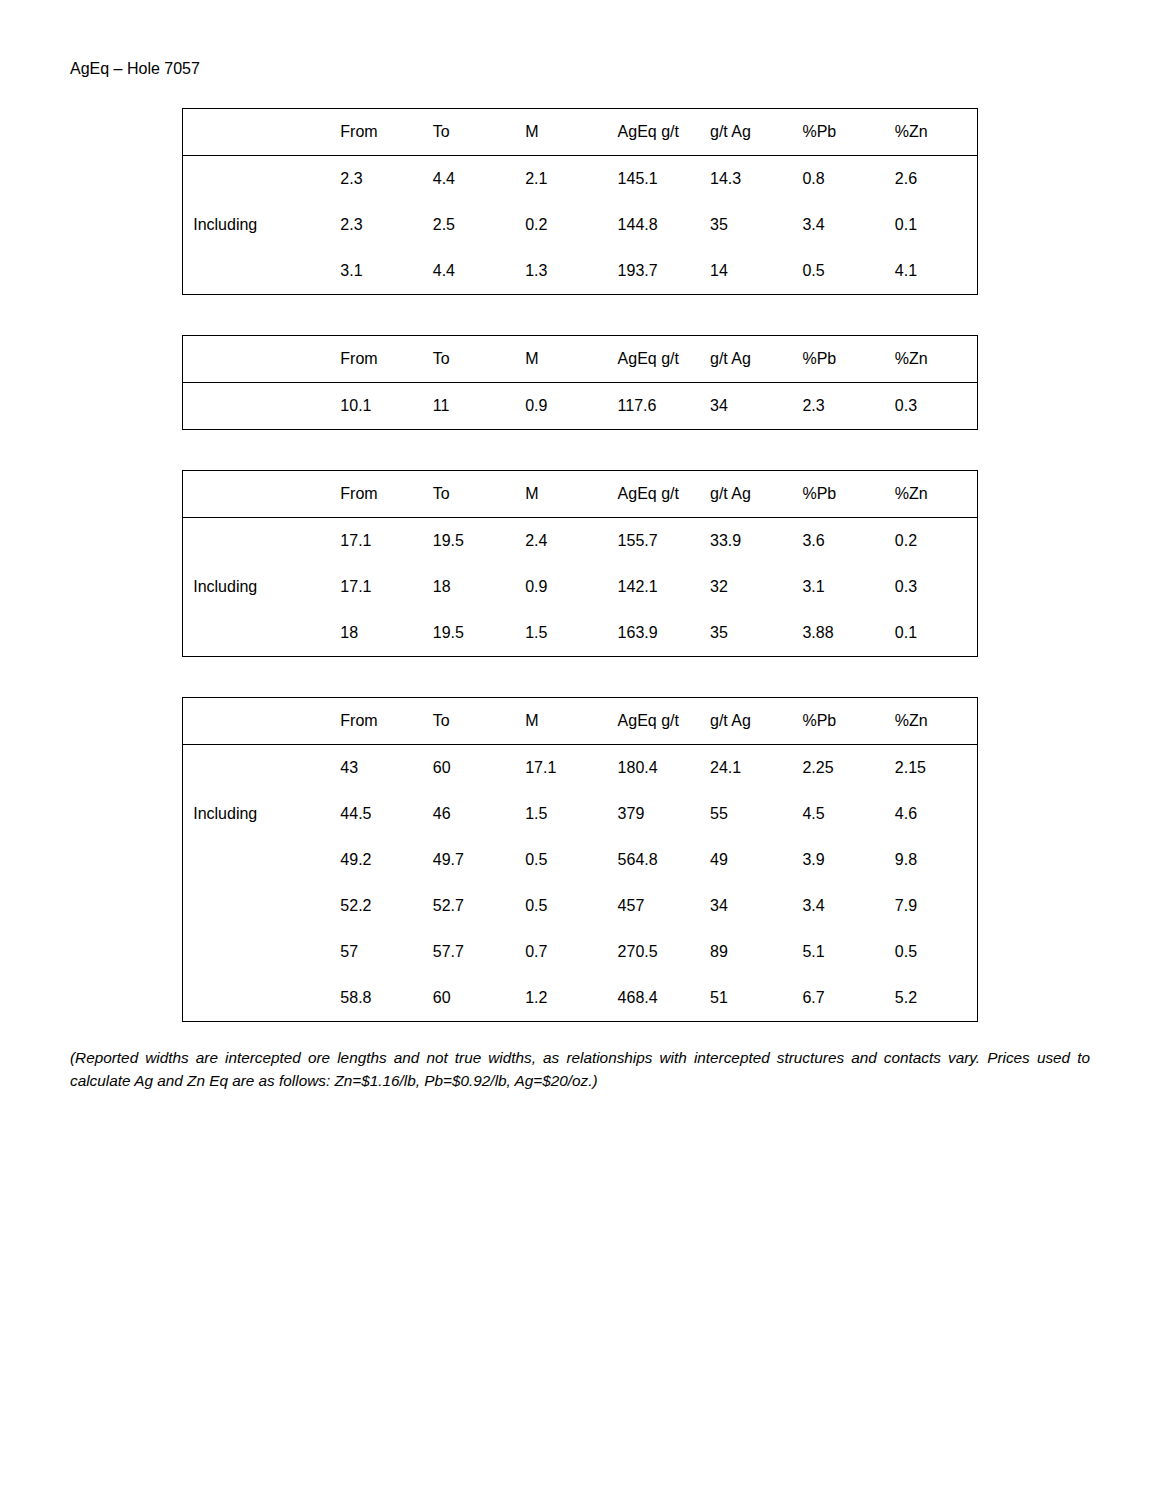AgEq – Hole 7057
| | From | To | M | AgEq g/t | g/t Ag | %Pb | %Zn |
| --- | --- | --- | --- | --- | --- | --- | --- |
| | 2.3 | 4.4 | 2.1 | 145.1 | 14.3 | 0.8 | 2.6 |
| Including | 2.3 | 2.5 | 0.2 | 144.8 | 35 | 3.4 | 0.1 |
| | 3.1 | 4.4 | 1.3 | 193.7 | 14 | 0.5 | 4.1 |
| | From | To | M | AgEq g/t | g/t Ag | %Pb | %Zn |
| --- | --- | --- | --- | --- | --- | --- | --- |
| | 10.1 | 11 | 0.9 | 117.6 | 34 | 2.3 | 0.3 |
| | From | To | M | AgEq g/t | g/t Ag | %Pb | %Zn |
| --- | --- | --- | --- | --- | --- | --- | --- |
| | 17.1 | 19.5 | 2.4 | 155.7 | 33.9 | 3.6 | 0.2 |
| Including | 17.1 | 18 | 0.9 | 142.1 | 32 | 3.1 | 0.3 |
| | 18 | 19.5 | 1.5 | 163.9 | 35 | 3.88 | 0.1 |
| | From | To | M | AgEq g/t | g/t Ag | %Pb | %Zn |
| --- | --- | --- | --- | --- | --- | --- | --- |
| | 43 | 60 | 17.1 | 180.4 | 24.1 | 2.25 | 2.15 |
| Including | 44.5 | 46 | 1.5 | 379 | 55 | 4.5 | 4.6 |
| | 49.2 | 49.7 | 0.5 | 564.8 | 49 | 3.9 | 9.8 |
| | 52.2 | 52.7 | 0.5 | 457 | 34 | 3.4 | 7.9 |
| | 57 | 57.7 | 0.7 | 270.5 | 89 | 5.1 | 0.5 |
| | 58.8 | 60 | 1.2 | 468.4 | 51 | 6.7 | 5.2 |
(Reported widths are intercepted ore lengths and not true widths, as relationships with intercepted structures and contacts vary. Prices used to calculate Ag and Zn Eq are as follows: Zn=$1.16/lb, Pb=$0.92/lb, Ag=$20/oz.)